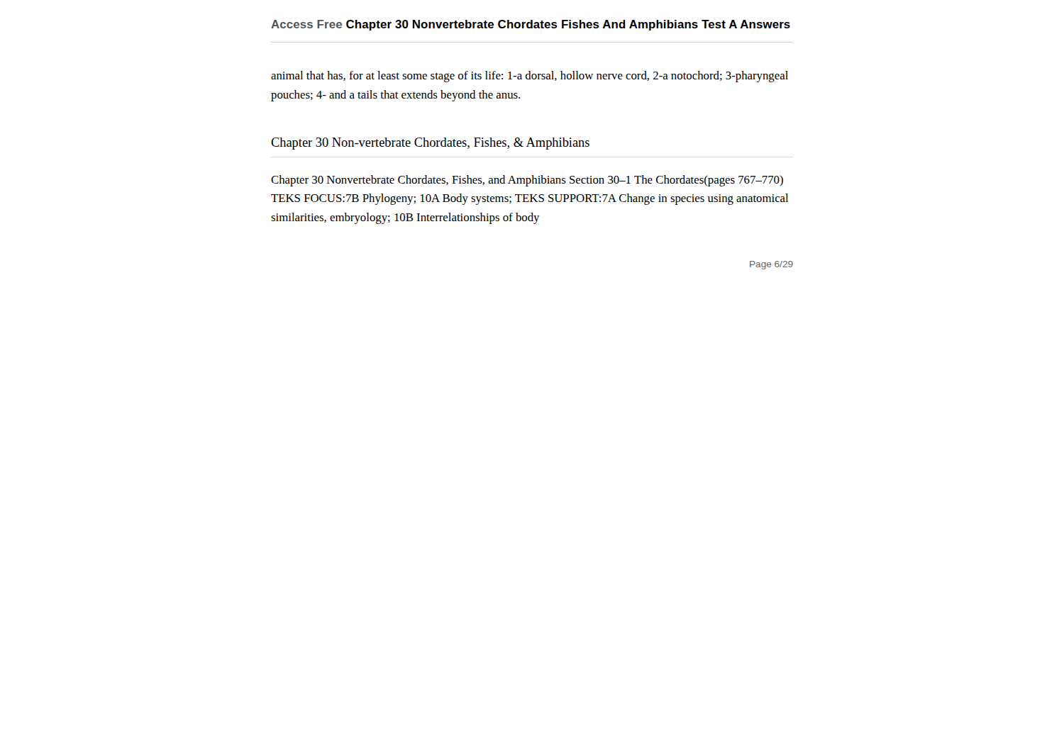Access Free Chapter 30 Nonvertebrate Chordates Fishes And Amphibians Test A Answers
animal that has, for at least some stage of its life: 1-a dorsal, hollow nerve cord, 2-a notochord; 3-pharyngeal pouches; 4- and a tails that extends beyond the anus.
Chapter 30 Non-vertebrate Chordates, Fishes, & Amphibians
Chapter 30 Nonvertebrate Chordates, Fishes, and Amphibians Section 30–1 The Chordates(pages 767–770) TEKS FOCUS:7B Phylogeny; 10A Body systems; TEKS SUPPORT:7A Change in species using anatomical similarities, embryology; 10B Interrelationships of body
Page 6/29